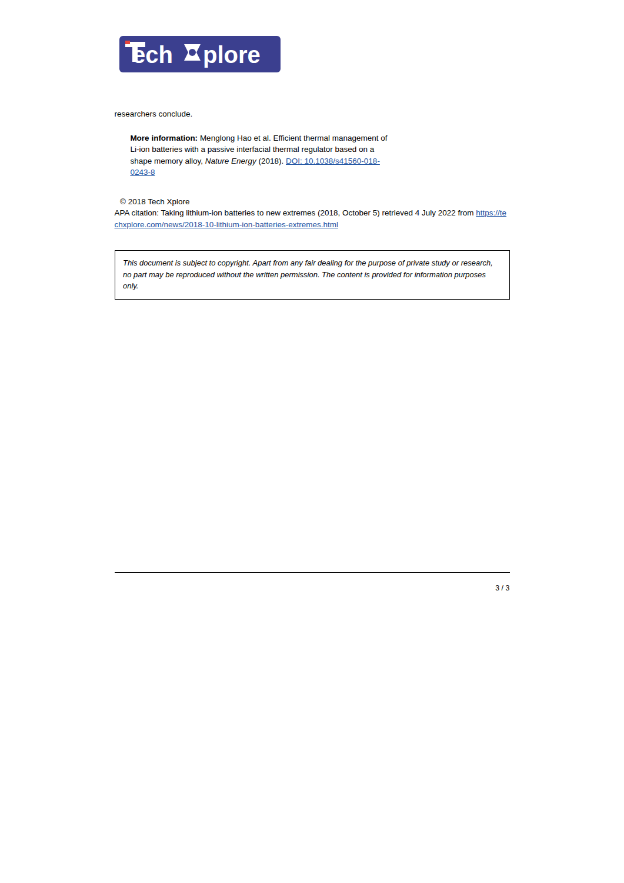ech plore
researchers conclude.
More information: Menglong Hao et al. Efficient thermal management of Li-ion batteries with a passive interfacial thermal regulator based on a shape memory alloy, Nature Energy (2018). DOI: 10.1038/s41560-018-0243-8
© 2018 Tech Xplore
APA citation: Taking lithium-ion batteries to new extremes (2018, October 5) retrieved 4 July 2022 from https://techxplore.com/news/2018-10-lithium-ion-batteries-extremes.html
This document is subject to copyright. Apart from any fair dealing for the purpose of private study or research, no part may be reproduced without the written permission. The content is provided for information purposes only.
3 / 3